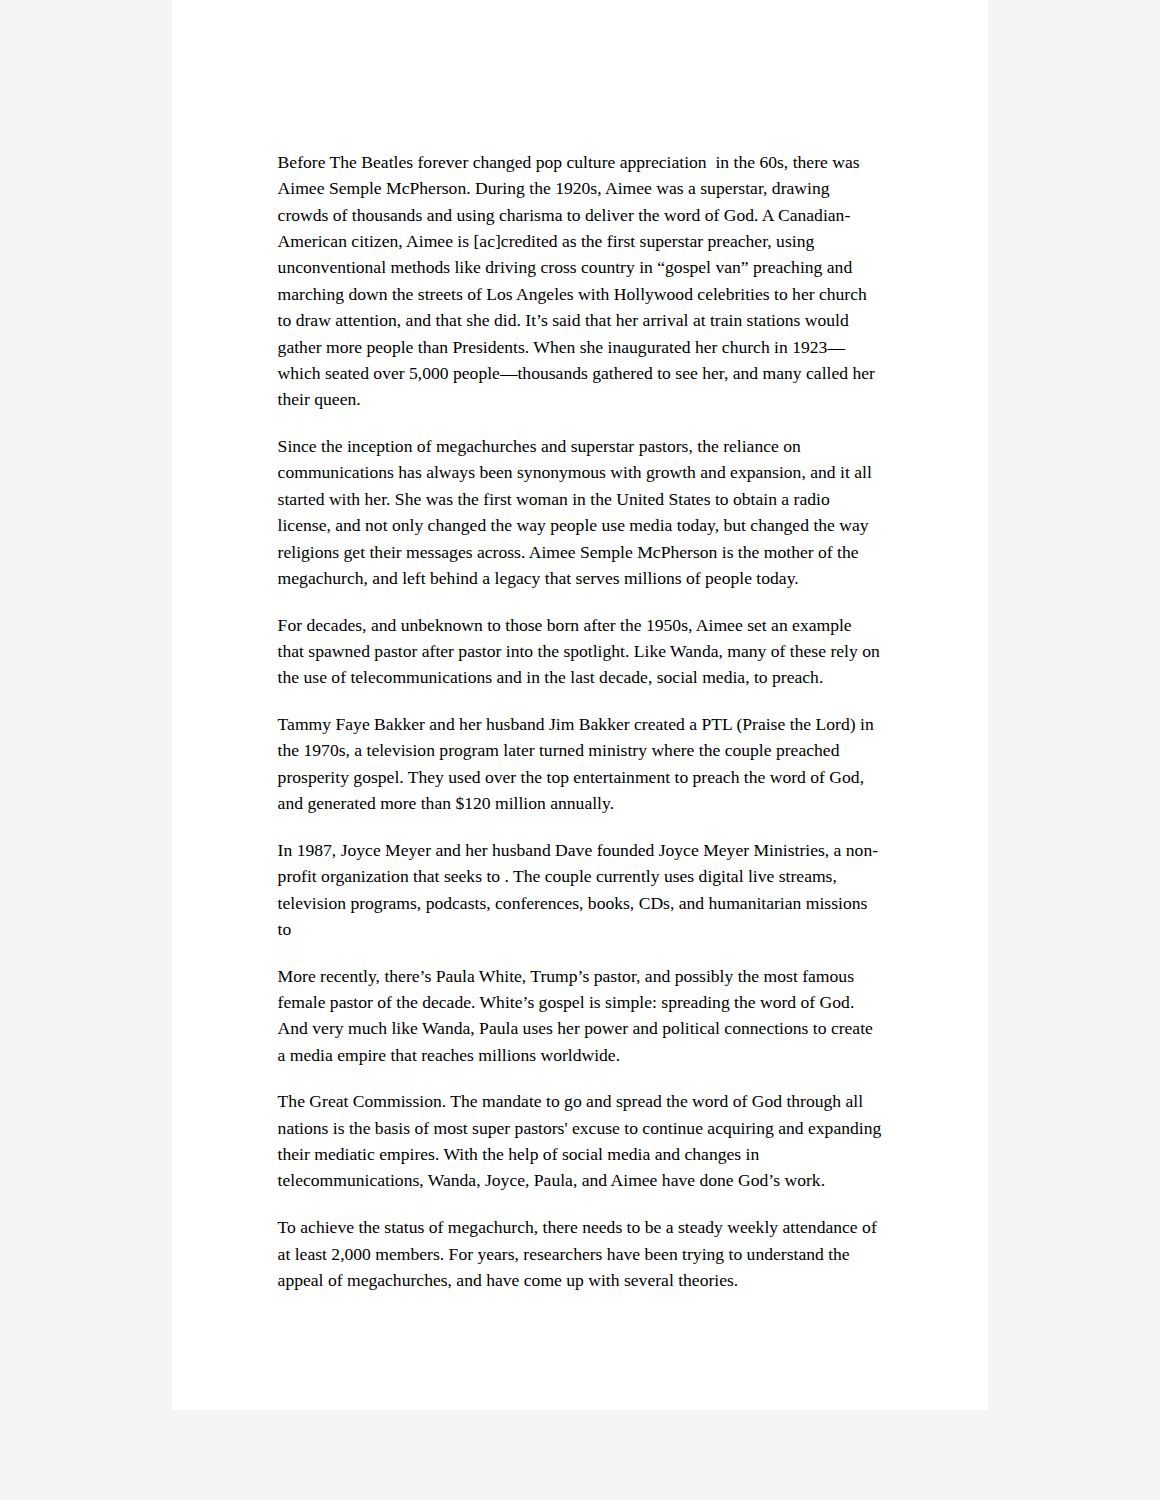Before The Beatles forever changed pop culture appreciation in the 60s, there was Aimee Semple McPherson. During the 1920s, Aimee was a superstar, drawing crowds of thousands and using charisma to deliver the word of God. A Canadian-American citizen, Aimee is [ac]credited as the first superstar preacher, using unconventional methods like driving cross country in “gospel van” preaching and marching down the streets of Los Angeles with Hollywood celebrities to her church to draw attention, and that she did. It’s said that her arrival at train stations would gather more people than Presidents. When she inaugurated her church in 1923—which seated over 5,000 people—thousands gathered to see her, and many called her their queen.
Since the inception of megachurches and superstar pastors, the reliance on communications has always been synonymous with growth and expansion, and it all started with her. She was the first woman in the United States to obtain a radio license, and not only changed the way people use media today, but changed the way religions get their messages across. Aimee Semple McPherson is the mother of the megachurch, and left behind a legacy that serves millions of people today.
For decades, and unbeknown to those born after the 1950s, Aimee set an example that spawned pastor after pastor into the spotlight. Like Wanda, many of these rely on the use of telecommunications and in the last decade, social media, to preach.
Tammy Faye Bakker and her husband Jim Bakker created a PTL (Praise the Lord) in the 1970s, a television program later turned ministry where the couple preached prosperity gospel. They used over the top entertainment to preach the word of God, and generated more than $120 million annually.
In 1987, Joyce Meyer and her husband Dave founded Joyce Meyer Ministries, a non-profit organization that seeks to . The couple currently uses digital live streams, television programs, podcasts, conferences, books, CDs, and humanitarian missions to
More recently, there’s Paula White, Trump’s pastor, and possibly the most famous female pastor of the decade. White’s gospel is simple: spreading the word of God. And very much like Wanda, Paula uses her power and political connections to create a media empire that reaches millions worldwide.
The Great Commission. The mandate to go and spread the word of God through all nations is the basis of most super pastors' excuse to continue acquiring and expanding their mediatic empires. With the help of social media and changes in telecommunications, Wanda, Joyce, Paula, and Aimee have done God’s work.
To achieve the status of megachurch, there needs to be a steady weekly attendance of at least 2,000 members. For years, researchers have been trying to understand the appeal of megachurches, and have come up with several theories.